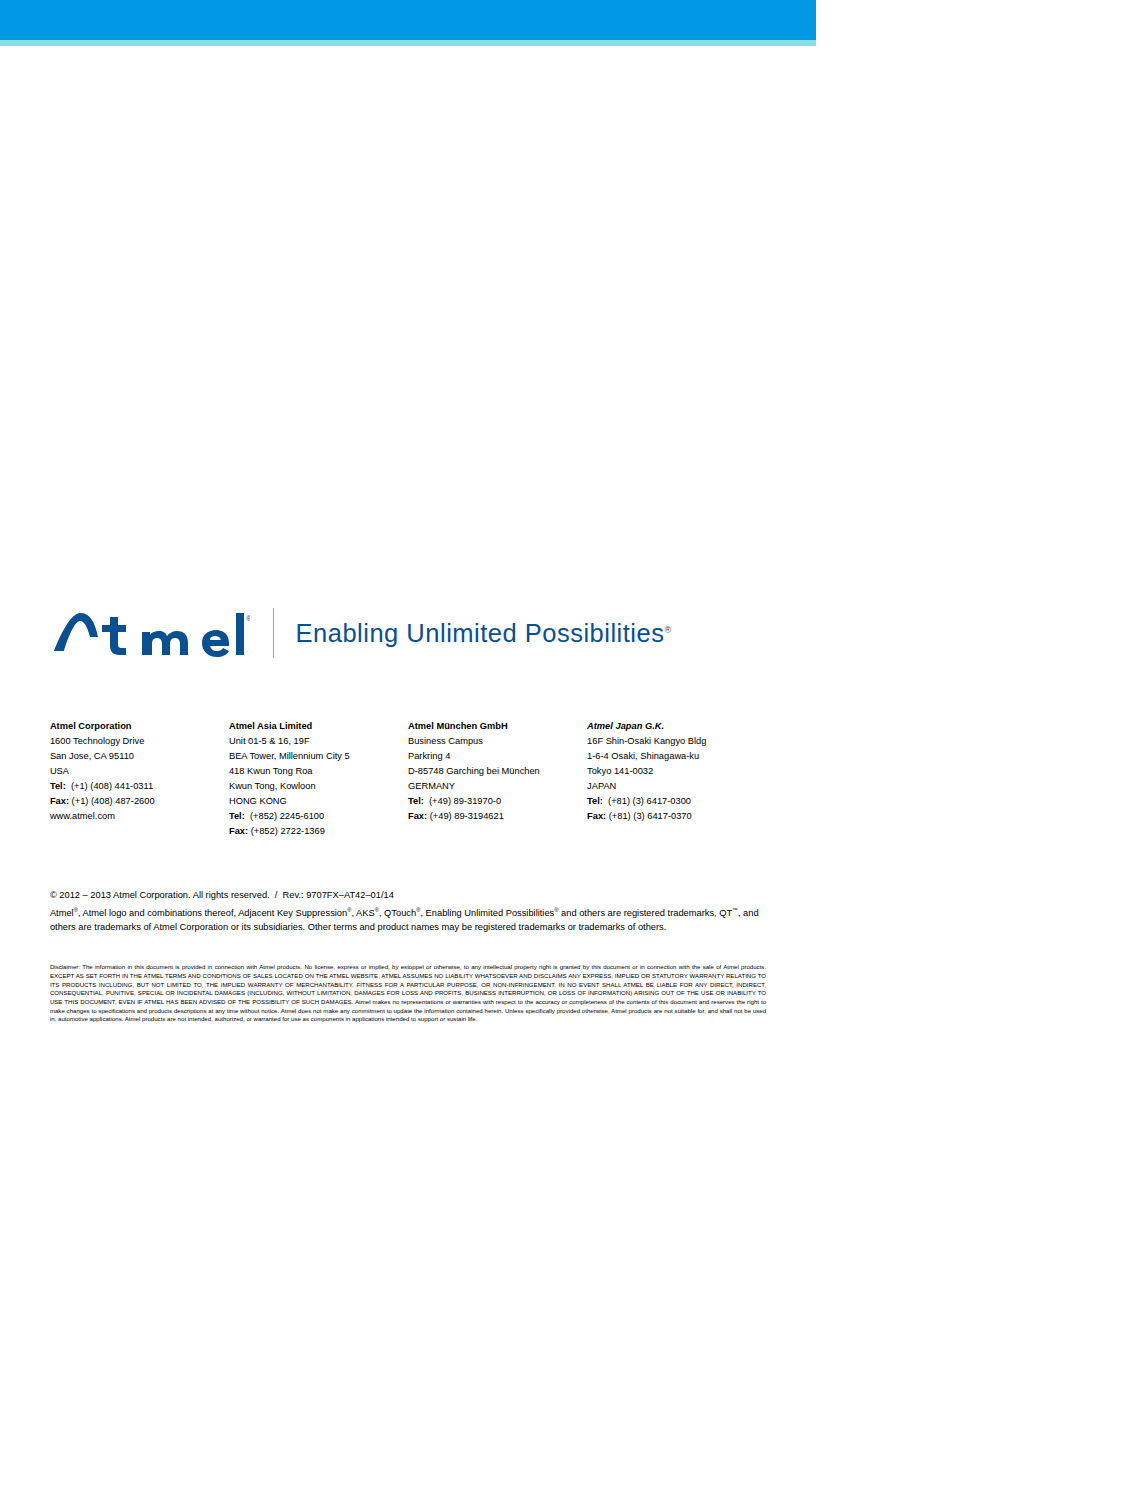®
Enabling Unlimited Possibilities®
Atmel Corporation
1600 Technology Drive
San Jose, CA 95110
USA
Tel: (+1) (408) 441-0311
Fax: (+1) (408) 487-2600
www.atmel.com
Atmel Asia Limited
Unit 01-5 & 16, 19F
BEA Tower, Millennium City 5
418 Kwun Tong Roa
Kwun Tong, Kowloon
HONG KONG
Tel: (+852) 2245-6100
Fax: (+852) 2722-1369
Atmel München GmbH
Business Campus
Parkring 4
D-85748 Garching bei München
GERMANY
Tel: (+49) 89-31970-0
Fax: (+49) 89-3194621
Atmel Japan G.K.
16F Shin-Osaki Kangyo Bldg
1-6-4 Osaki, Shinagawa-ku
Tokyo 141-0032
JAPAN
Tel: (+81) (3) 6417-0300
Fax: (+81) (3) 6417-0370
© 2012 – 2013 Atmel Corporation. All rights reserved. / Rev.: 9707FX–AT42–01/14
Atmel®, Atmel logo and combinations thereof, Adjacent Key Suppression®, AKS®, QTouch®, Enabling Unlimited Possibilities® and others are registered trademarks, QT™, and others are trademarks of Atmel Corporation or its subsidiaries. Other terms and product names may be registered trademarks or trademarks of others.
Disclaimer: The information in this document is provided in connection with Atmel products. No license, express or implied, by estoppel or otherwise, to any intellectual property right is granted by this document or in connection with the sale of Atmel products. EXCEPT AS SET FORTH IN THE ATMEL TERMS AND CONDITIONS OF SALES LOCATED ON THE ATMEL WEBSITE, ATMEL ASSUMES NO LIABILITY WHATSOEVER AND DISCLAIMS ANY EXPRESS, IMPLIED OR STATUTORY WARRANTY RELATING TO ITS PRODUCTS INCLUDING, BUT NOT LIMITED TO, THE IMPLIED WARRANTY OF MERCHANTABILITY, FITNESS FOR A PARTICULAR PURPOSE, OR NON-INFRINGEMENT. IN NO EVENT SHALL ATMEL BE LIABLE FOR ANY DIRECT, INDIRECT, CONSEQUENTIAL, PUNITIVE, SPECIAL OR INCIDENTAL DAMAGES (INCLUDING, WITHOUT LIMITATION, DAMAGES FOR LOSS AND PROFITS, BUSINESS INTERRUPTION, OR LOSS OF INFORMATION) ARISING OUT OF THE USE OR INABILITY TO USE THIS DOCUMENT, EVEN IF ATMEL HAS BEEN ADVISED OF THE POSSIBILITY OF SUCH DAMAGES. Atmel makes no representations or warranties with respect to the accuracy or completeness of the contents of this document and reserves the right to make changes to specifications and products descriptions at any time without notice. Atmel does not make any commitment to update the information contained herein. Unless specifically provided otherwise, Atmel products are not suitable for, and shall not be used in, automotive applications. Atmel products are not intended, authorized, or warranted for use as components in applications intended to support or sustain life.